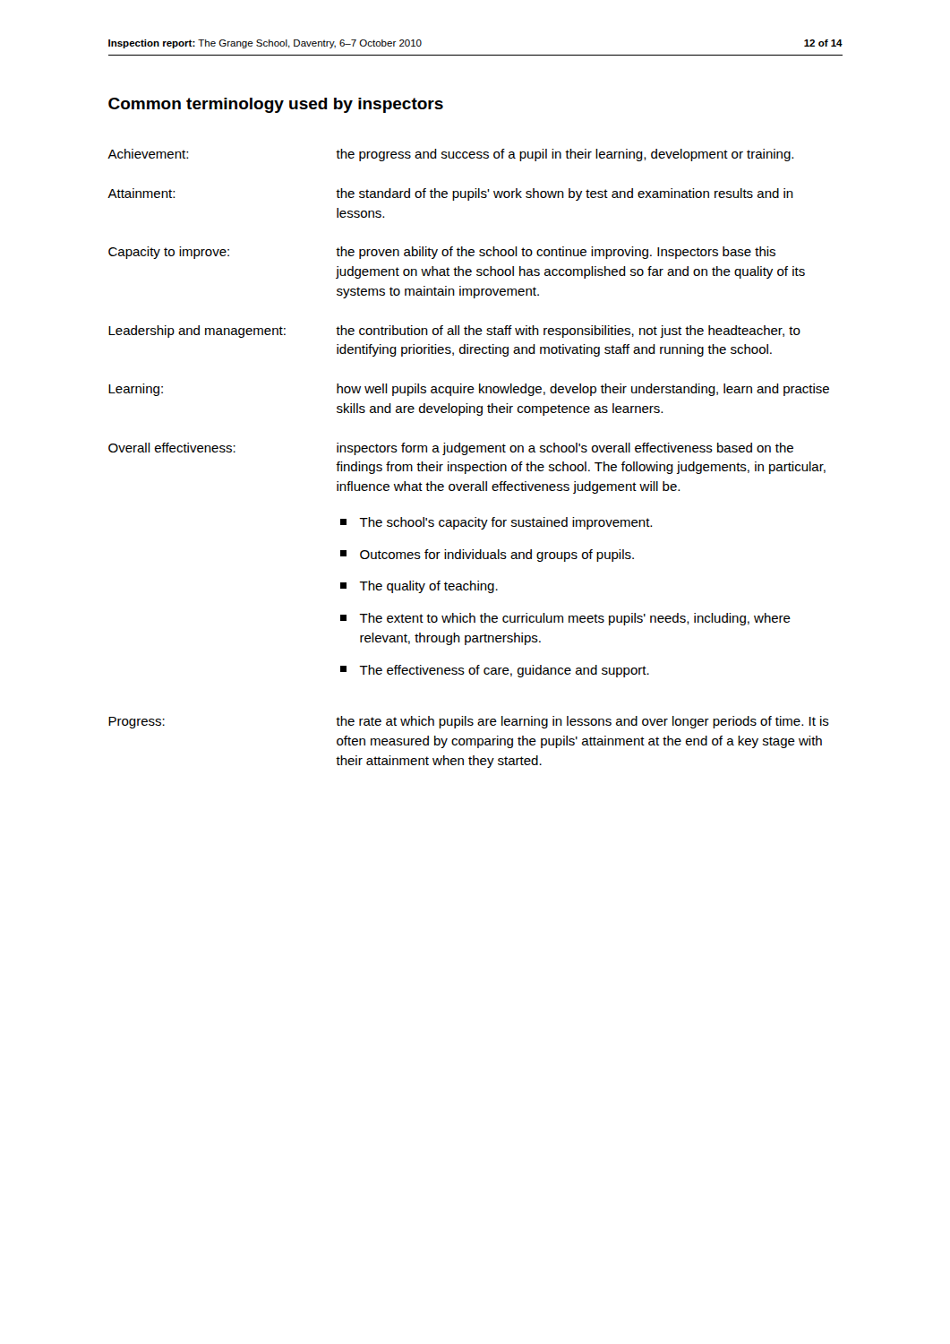Inspection report: The Grange School, Daventry, 6–7 October 2010
12 of 14
Common terminology used by inspectors
Achievement:
the progress and success of a pupil in their learning, development or training.
Attainment:
the standard of the pupils' work shown by test and examination results and in lessons.
Capacity to improve:
the proven ability of the school to continue improving. Inspectors base this judgement on what the school has accomplished so far and on the quality of its systems to maintain improvement.
Leadership and management:
the contribution of all the staff with responsibilities, not just the headteacher, to identifying priorities, directing and motivating staff and running the school.
Learning:
how well pupils acquire knowledge, develop their understanding, learn and practise skills and are developing their competence as learners.
Overall effectiveness:
inspectors form a judgement on a school's overall effectiveness based on the findings from their inspection of the school. The following judgements, in particular, influence what the overall effectiveness judgement will be.
The school's capacity for sustained improvement.
Outcomes for individuals and groups of pupils.
The quality of teaching.
The extent to which the curriculum meets pupils' needs, including, where relevant, through partnerships.
The effectiveness of care, guidance and support.
Progress:
the rate at which pupils are learning in lessons and over longer periods of time. It is often measured by comparing the pupils' attainment at the end of a key stage with their attainment when they started.